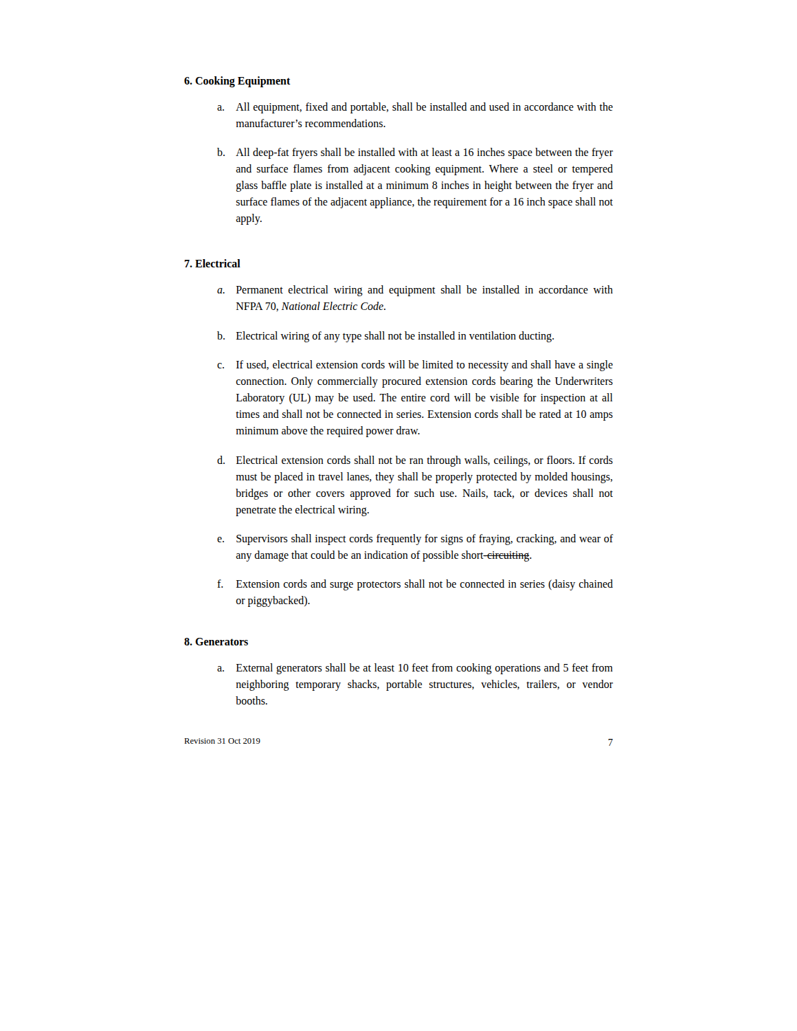6. Cooking Equipment
a. All equipment, fixed and portable, shall be installed and used in accordance with the manufacturer’s recommendations.
b. All deep-fat fryers shall be installed with at least a 16 inches space between the fryer and surface flames from adjacent cooking equipment. Where a steel or tempered glass baffle plate is installed at a minimum 8 inches in height between the fryer and surface flames of the adjacent appliance, the requirement for a 16 inch space shall not apply.
7. Electrical
a. Permanent electrical wiring and equipment shall be installed in accordance with NFPA 70, National Electric Code.
b. Electrical wiring of any type shall not be installed in ventilation ducting.
c. If used, electrical extension cords will be limited to necessity and shall have a single connection. Only commercially procured extension cords bearing the Underwriters Laboratory (UL) may be used. The entire cord will be visible for inspection at all times and shall not be connected in series. Extension cords shall be rated at 10 amps minimum above the required power draw.
d. Electrical extension cords shall not be ran through walls, ceilings, or floors. If cords must be placed in travel lanes, they shall be properly protected by molded housings, bridges or other covers approved for such use. Nails, tack, or devices shall not penetrate the electrical wiring.
e. Supervisors shall inspect cords frequently for signs of fraying, cracking, and wear of any damage that could be an indication of possible short-circuiting.
f. Extension cords and surge protectors shall not be connected in series (daisy chained or piggybacked).
8. Generators
a. External generators shall be at least 10 feet from cooking operations and 5 feet from neighboring temporary shacks, portable structures, vehicles, trailers, or vendor booths.
Revision 31 Oct 2019 7